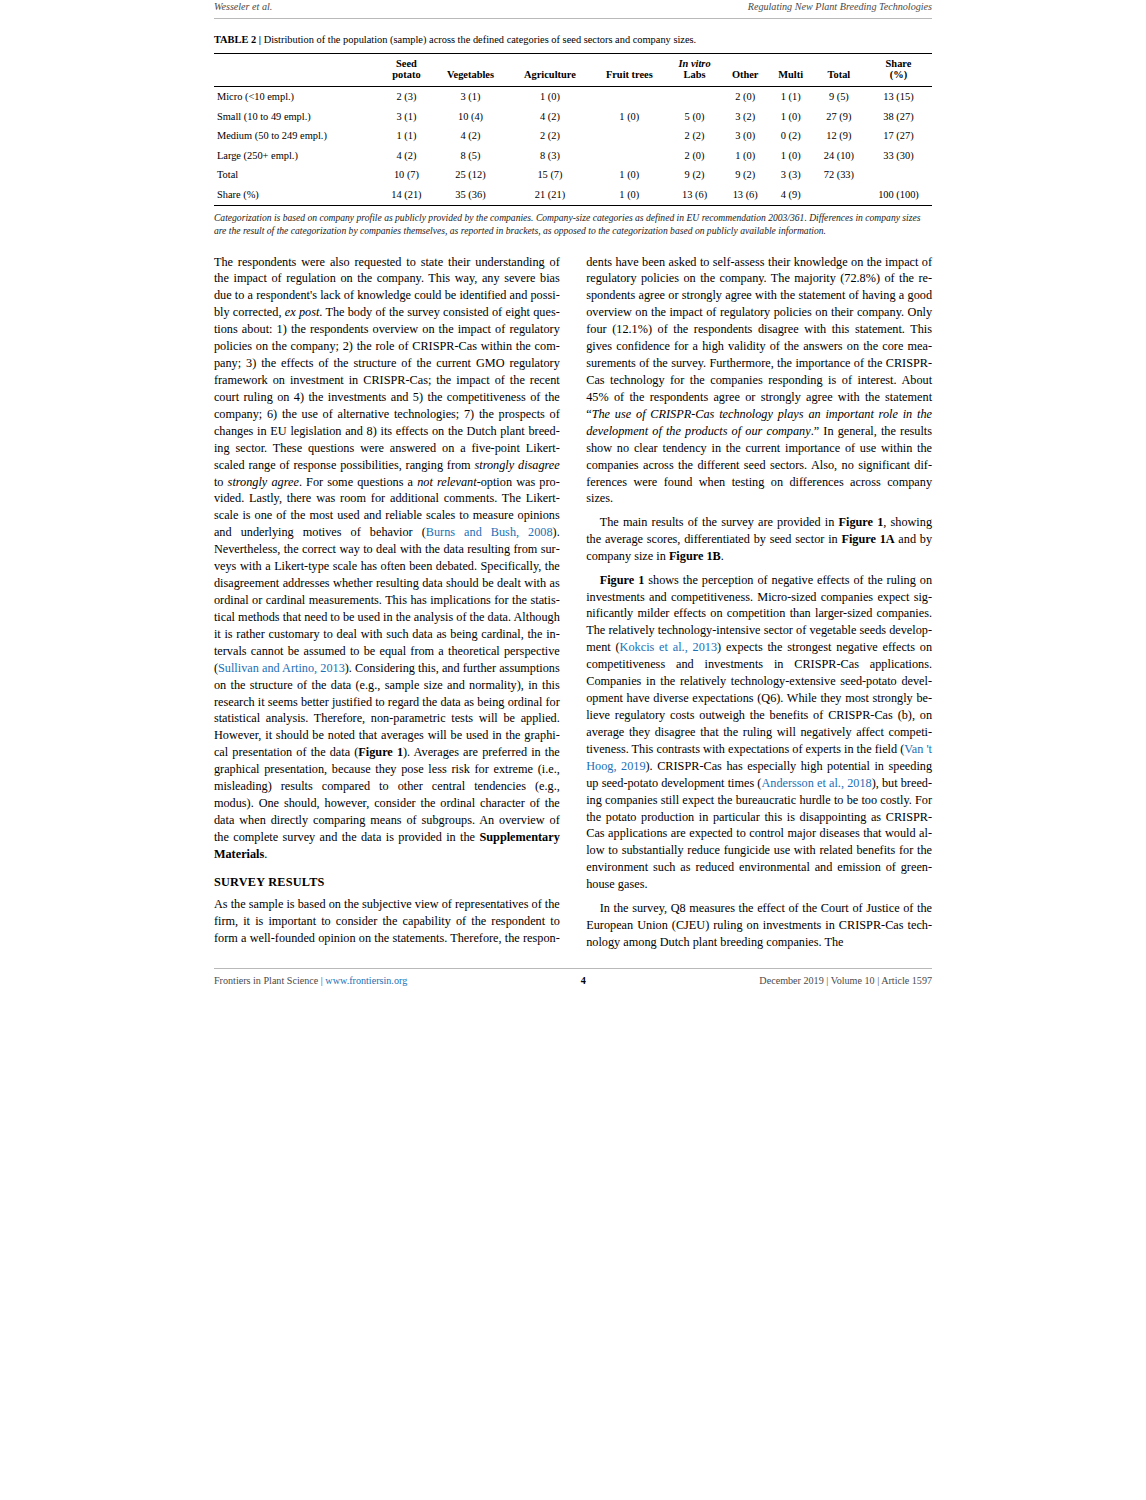Wesseler et al.
Regulating New Plant Breeding Technologies
TABLE 2 | Distribution of the population (sample) across the defined categories of seed sectors and company sizes.
| | Seed potato | Vegetables | Agriculture | Fruit trees | In vitro Labs | Other | Multi | Total | Share (%) |
| --- | --- | --- | --- | --- | --- | --- | --- | --- | --- |
| Micro (<10 empl.) | 2 (3) | 3 (1) | 1 (0) | | | 2 (0) | 1 (1) | 9 (5) | 13 (15) |
| Small (10 to 49 empl.) | 3 (1) | 10 (4) | 4 (2) | 1 (0) | 5 (0) | 3 (2) | 1 (0) | 27 (9) | 38 (27) |
| Medium (50 to 249 empl.) | 1 (1) | 4 (2) | 2 (2) | | 2 (2) | 3 (0) | 0 (2) | 12 (9) | 17 (27) |
| Large (250+ empl.) | 4 (2) | 8 (5) | 8 (3) | | 2 (0) | 1 (0) | 1 (0) | 24 (10) | 33 (30) |
| Total | 10 (7) | 25 (12) | 15 (7) | 1 (0) | 9 (2) | 9 (2) | 3 (3) | 72 (33) | |
| Share (%) | 14 (21) | 35 (36) | 21 (21) | 1 (0) | 13 (6) | 13 (6) | 4 (9) | | 100 (100) |
Categorization is based on company profile as publicly provided by the companies. Company-size categories as defined in EU recommendation 2003/361. Differences in company sizes are the result of the categorization by companies themselves, as reported in brackets, as opposed to the categorization based on publicly available information.
The respondents were also requested to state their understanding of the impact of regulation on the company. This way, any severe bias due to a respondent's lack of knowledge could be identified and possibly corrected, ex post. The body of the survey consisted of eight questions about: 1) the respondents overview on the impact of regulatory policies on the company; 2) the role of CRISPR-Cas within the company; 3) the effects of the structure of the current GMO regulatory framework on investment in CRISPR-Cas; the impact of the recent court ruling on 4) the investments and 5) the competitiveness of the company; 6) the use of alternative technologies; 7) the prospects of changes in EU legislation and 8) its effects on the Dutch plant breeding sector. These questions were answered on a five-point Likert-scaled range of response possibilities, ranging from strongly disagree to strongly agree. For some questions a not relevant-option was provided. Lastly, there was room for additional comments. The Likert-scale is one of the most used and reliable scales to measure opinions and underlying motives of behavior (Burns and Bush, 2008). Nevertheless, the correct way to deal with the data resulting from surveys with a Likert-type scale has often been debated. Specifically, the disagreement addresses whether resulting data should be dealt with as ordinal or cardinal measurements. This has implications for the statistical methods that need to be used in the analysis of the data. Although it is rather customary to deal with such data as being cardinal, the intervals cannot be assumed to be equal from a theoretical perspective (Sullivan and Artino, 2013). Considering this, and further assumptions on the structure of the data (e.g., sample size and normality), in this research it seems better justified to regard the data as being ordinal for statistical analysis. Therefore, non-parametric tests will be applied. However, it should be noted that averages will be used in the graphical presentation of the data (Figure 1). Averages are preferred in the graphical presentation, because they pose less risk for extreme (i.e., misleading) results compared to other central tendencies (e.g., modus). One should, however, consider the ordinal character of the data when directly comparing means of subgroups. An overview of the complete survey and the data is provided in the Supplementary Materials.
Survey Results
As the sample is based on the subjective view of representatives of the firm, it is important to consider the capability of the respondent to form a well-founded opinion on the statements. Therefore, the respondents have been asked to self-assess their knowledge on the impact of regulatory policies on the company. The majority (72.8%) of the respondents agree or strongly agree with the statement of having a good overview on the impact of regulatory policies on their company. Only four (12.1%) of the respondents disagree with this statement. This gives confidence for a high validity of the answers on the core measurements of the survey. Furthermore, the importance of the CRISPR-Cas technology for the companies responding is of interest. About 45% of the respondents agree or strongly agree with the statement “The use of CRISPR-Cas technology plays an important role in the development of the products of our company.” In general, the results show no clear tendency in the current importance of use within the companies across the different seed sectors. Also, no significant differences were found when testing on differences across company sizes.
The main results of the survey are provided in Figure 1, showing the average scores, differentiated by seed sector in Figure 1A and by company size in Figure 1B.
Figure 1 shows the perception of negative effects of the ruling on investments and competitiveness. Micro-sized companies expect significantly milder effects on competition than larger-sized companies. The relatively technology-intensive sector of vegetable seeds development (Kokcis et al., 2013) expects the strongest negative effects on competitiveness and investments in CRISPR-Cas applications. Companies in the relatively technology-extensive seed-potato development have diverse expectations (Q6). While they most strongly believe regulatory costs outweigh the benefits of CRISPR-Cas (b), on average they disagree that the ruling will negatively affect competitiveness. This contrasts with expectations of experts in the field (Van 't Hoog, 2019). CRISPR-Cas has especially high potential in speeding up seed-potato development times (Andersson et al., 2018), but breeding companies still expect the bureaucratic hurdle to be too costly. For the potato production in particular this is disappointing as CRISPR-Cas applications are expected to control major diseases that would allow to substantially reduce fungicide use with related benefits for the environment such as reduced environmental and emission of greenhouse gases.
In the survey, Q8 measures the effect of the Court of Justice of the European Union (CJEU) ruling on investments in CRISPR-Cas technology among Dutch plant breeding companies. The
Frontiers in Plant Science | www.frontiersin.org
4
December 2019 | Volume 10 | Article 1597